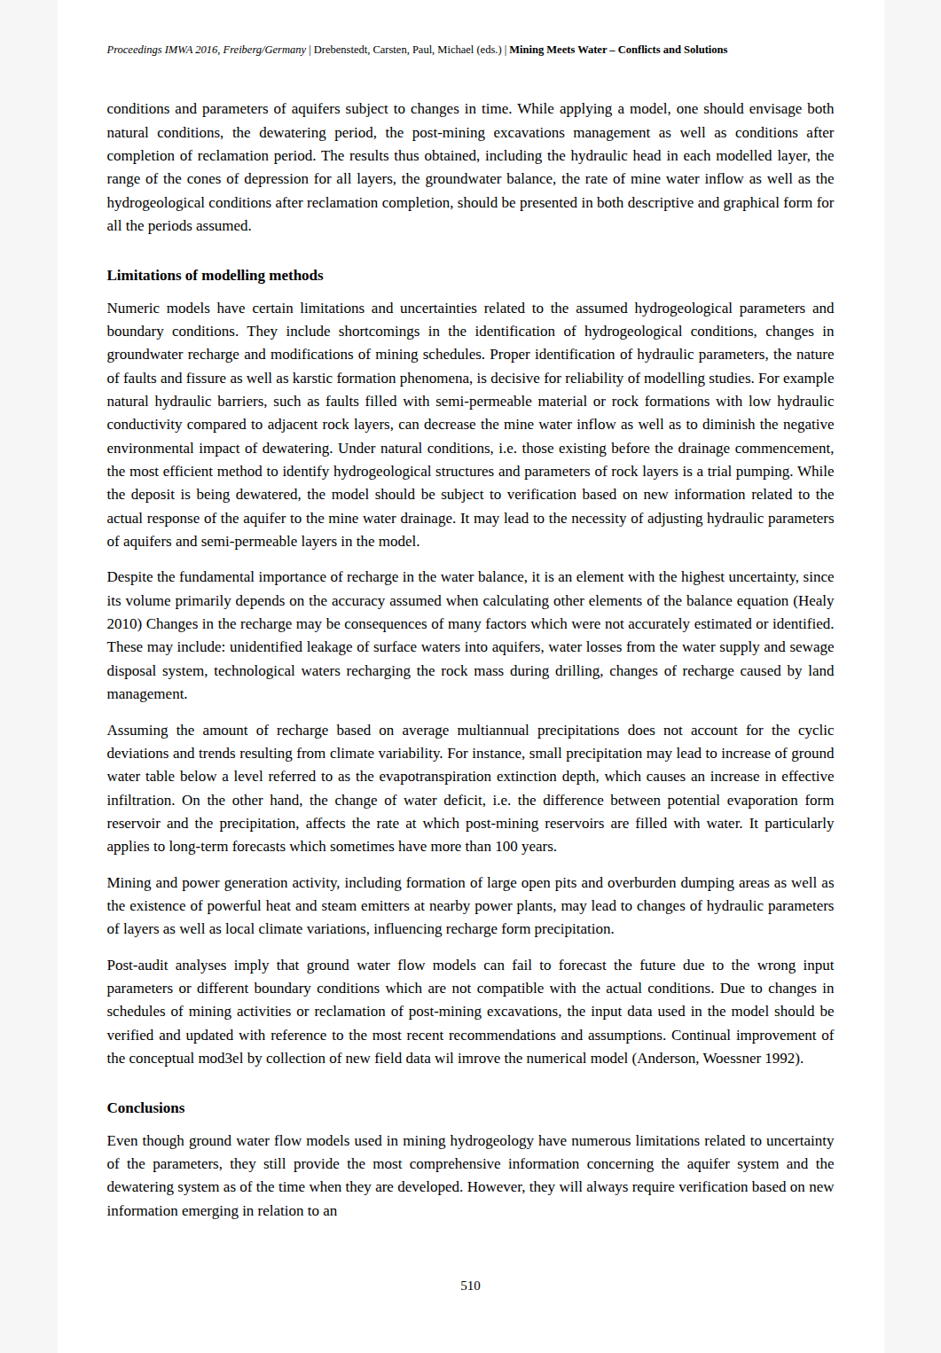Proceedings IMWA 2016, Freiberg/Germany | Drebenstedt, Carsten, Paul, Michael (eds.) | Mining Meets Water – Conflicts and Solutions
conditions and parameters of aquifers subject to changes in time. While applying a model, one should envisage both natural conditions, the dewatering period, the post-mining excavations management as well as conditions after completion of reclamation period. The results thus obtained, including the hydraulic head in each modelled layer, the range of the cones of depression for all layers, the groundwater balance, the rate of mine water inflow as well as the hydrogeological conditions after reclamation completion, should be presented in both descriptive and graphical form for all the periods assumed.
Limitations of modelling methods
Numeric models have certain limitations and uncertainties related to the assumed hydrogeological parameters and boundary conditions. They include shortcomings in the identification of hydrogeological conditions, changes in groundwater recharge and modifications of mining schedules. Proper identification of hydraulic parameters, the nature of faults and fissure as well as karstic formation phenomena, is decisive for reliability of modelling studies. For example natural hydraulic barriers, such as faults filled with semi-permeable material or rock formations with low hydraulic conductivity compared to adjacent rock layers, can decrease the mine water inflow as well as to diminish the negative environmental impact of dewatering. Under natural conditions, i.e. those existing before the drainage commencement, the most efficient method to identify hydrogeological structures and parameters of rock layers is a trial pumping. While the deposit is being dewatered, the model should be subject to verification based on new information related to the actual response of the aquifer to the mine water drainage. It may lead to the necessity of adjusting hydraulic parameters of aquifers and semi-permeable layers in the model.
Despite the fundamental importance of recharge in the water balance, it is an element with the highest uncertainty, since its volume primarily depends on the accuracy assumed when calculating other elements of the balance equation (Healy 2010) Changes in the recharge may be consequences of many factors which were not accurately estimated or identified. These may include: unidentified leakage of surface waters into aquifers, water losses from the water supply and sewage disposal system, technological waters recharging the rock mass during drilling, changes of recharge caused by land management.
Assuming the amount of recharge based on average multiannual precipitations does not account for the cyclic deviations and trends resulting from climate variability. For instance, small precipitation may lead to increase of ground water table below a level referred to as the evapotranspiration extinction depth, which causes an increase in effective infiltration. On the other hand, the change of water deficit, i.e. the difference between potential evaporation form reservoir and the precipitation, affects the rate at which post-mining reservoirs are filled with water. It particularly applies to long-term forecasts which sometimes have more than 100 years.
Mining and power generation activity, including formation of large open pits and overburden dumping areas as well as the existence of powerful heat and steam emitters at nearby power plants, may lead to changes of hydraulic parameters of layers as well as local climate variations, influencing recharge form precipitation.
Post-audit analyses imply that ground water flow models can fail to forecast the future due to the wrong input parameters or different boundary conditions which are not compatible with the actual conditions. Due to changes in schedules of mining activities or reclamation of post-mining excavations, the input data used in the model should be verified and updated with reference to the most recent recommendations and assumptions. Continual improvement of the conceptual mod3el by collection of new field data wil imrove the numerical model (Anderson, Woessner 1992).
Conclusions
Even though ground water flow models used in mining hydrogeology have numerous limitations related to uncertainty of the parameters, they still provide the most comprehensive information concerning the aquifer system and the dewatering system as of the time when they are developed. However, they will always require verification based on new information emerging in relation to an
510